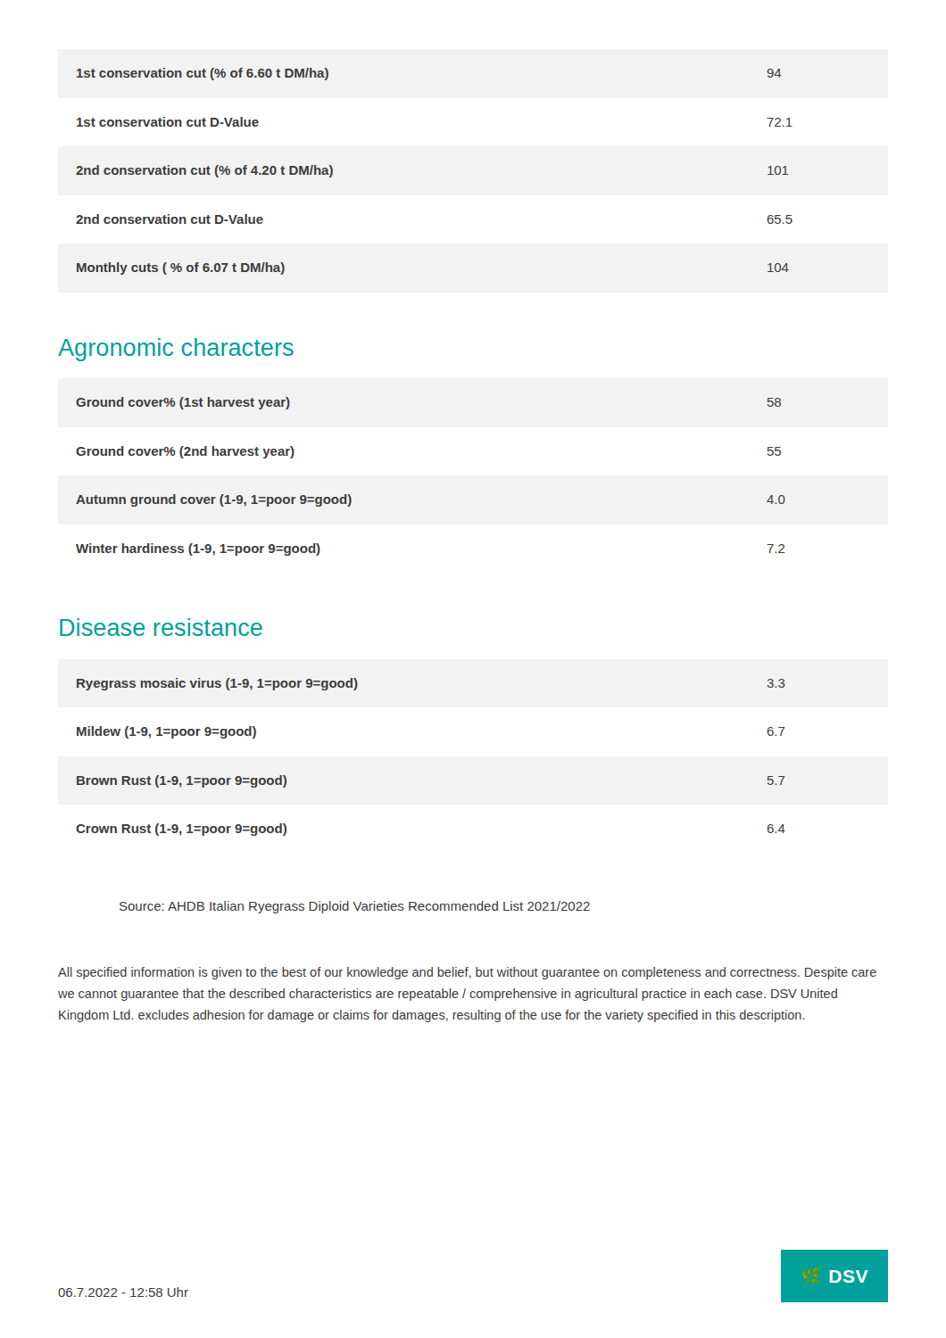| 1st conservation cut (% of 6.60 t DM/ha) | 94 |
| 1st conservation cut D-Value | 72.1 |
| 2nd conservation cut (% of 4.20 t DM/ha) | 101 |
| 2nd conservation cut D-Value | 65.5 |
| Monthly cuts ( % of 6.07 t DM/ha) | 104 |
Agronomic characters
| Ground cover% (1st harvest year) | 58 |
| Ground cover% (2nd harvest year) | 55 |
| Autumn ground cover (1-9, 1=poor 9=good) | 4.0 |
| Winter hardiness (1-9, 1=poor 9=good) | 7.2 |
Disease resistance
| Ryegrass mosaic virus (1-9, 1=poor 9=good) | 3.3 |
| Mildew (1-9, 1=poor 9=good) | 6.7 |
| Brown Rust (1-9, 1=poor 9=good) | 5.7 |
| Crown Rust (1-9, 1=poor 9=good) | 6.4 |
Source: AHDB Italian Ryegrass Diploid Varieties Recommended List 2021/2022
All specified information is given to the best of our knowledge and belief, but without guarantee on completeness and correctness. Despite care we cannot guarantee that the described characteristics are repeatable / comprehensive in agricultural practice in each case. DSV United Kingdom Ltd. excludes adhesion for damage or claims for damages, resulting of the use for the variety specified in this description.
06.7.2022 - 12:58 Uhr
🌿DSV